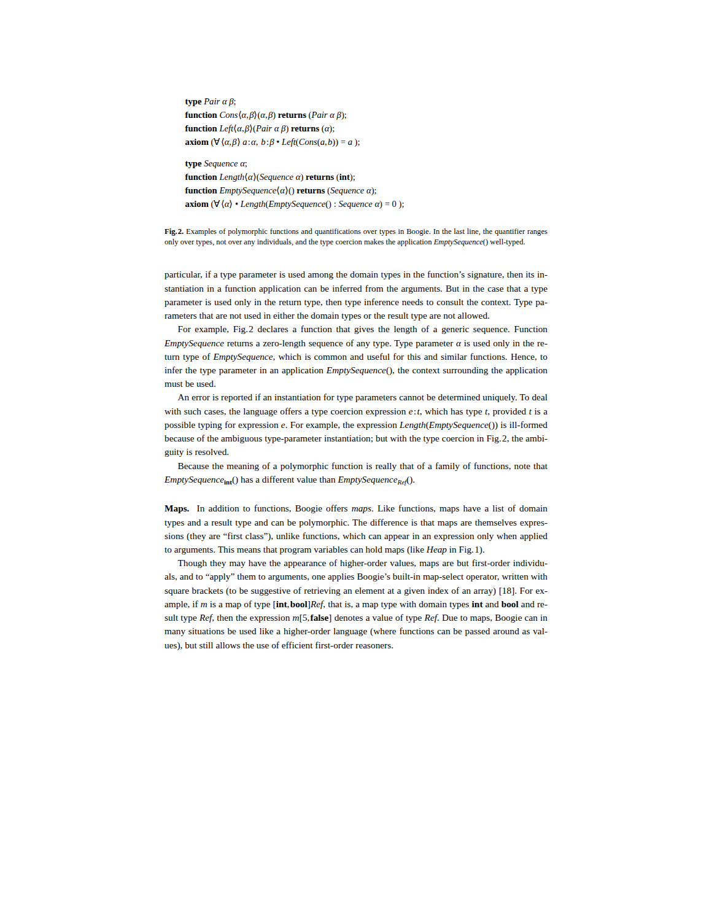type Pair α β;
function Cons⟨α, β⟩(α, β) returns (Pair α β);
function Left⟨α, β⟩(Pair α β) returns (α);
axiom (∀ ⟨α, β⟩ a : α,  b : β • Left(Cons(a, b)) = a );
type Sequence α;
function Length⟨α⟩(Sequence α) returns (int);
function EmptySequence⟨α⟩() returns (Sequence α);
axiom (∀ ⟨α⟩ • Length(EmptySequence() : Sequence α) = 0 );
Fig. 2. Examples of polymorphic functions and quantifications over types in Boogie. In the last line, the quantifier ranges only over types, not over any individuals, and the type coercion makes the application EmptySequence() well-typed.
particular, if a type parameter is used among the domain types in the function’s signature, then its instantiation in a function application can be inferred from the arguments. But in the case that a type parameter is used only in the return type, then type inference needs to consult the context. Type parameters that are not used in either the domain types or the result type are not allowed.
For example, Fig. 2 declares a function that gives the length of a generic sequence. Function EmptySequence returns a zero-length sequence of any type. Type parameter α is used only in the return type of EmptySequence, which is common and useful for this and similar functions. Hence, to infer the type parameter in an application EmptySequence(), the context surrounding the application must be used.
An error is reported if an instantiation for type parameters cannot be determined uniquely. To deal with such cases, the language offers a type coercion expression e : t, which has type t, provided t is a possible typing for expression e. For example, the expression Length(EmptySequence()) is ill-formed because of the ambiguous type-parameter instantiation; but with the type coercion in Fig. 2, the ambiguity is resolved.
Because the meaning of a polymorphic function is really that of a family of functions, note that EmptySequenceint() has a different value than EmptySequenceRef().
Maps. In addition to functions, Boogie offers maps. Like functions, maps have a list of domain types and a result type and can be polymorphic. The difference is that maps are themselves expressions (they are “first class”), unlike functions, which can appear in an expression only when applied to arguments. This means that program variables can hold maps (like Heap in Fig. 1).
Though they may have the appearance of higher-order values, maps are but first-order individuals, and to “apply” them to arguments, one applies Boogie’s built-in map-select operator, written with square brackets (to be suggestive of retrieving an element at a given index of an array) [18]. For example, if m is a map of type [int, bool]Ref, that is, a map type with domain types int and bool and result type Ref, then the expression m[5, false] denotes a value of type Ref. Due to maps, Boogie can in many situations be used like a higher-order language (where functions can be passed around as values), but still allows the use of efficient first-order reasoners.